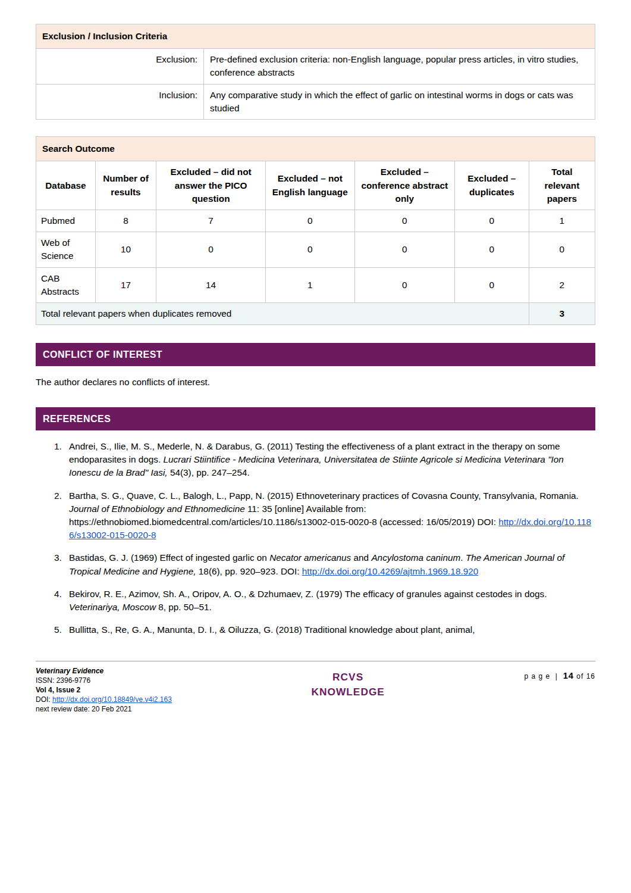| Exclusion / Inclusion Criteria |
| --- |
| Exclusion: | Pre-defined exclusion criteria: non-English language, popular press articles, in vitro studies, conference abstracts |
| Inclusion: | Any comparative study in which the effect of garlic on intestinal worms in dogs or cats was studied |
| Search Outcome |
| --- |
| Database | Number of results | Excluded – did not answer the PICO question | Excluded – not English language | Excluded – conference abstract only | Excluded – duplicates | Total relevant papers |
| Pubmed | 8 | 7 | 0 | 0 | 0 | 1 |
| Web of Science | 10 | 0 | 0 | 0 | 0 | 0 |
| CAB Abstracts | 17 | 14 | 1 | 0 | 0 | 2 |
| Total relevant papers when duplicates removed | 3 |
Conflict of Interest
The author declares no conflicts of interest.
References
Andrei, S., Ilie, M. S., Mederle, N. & Darabus, G. (2011) Testing the effectiveness of a plant extract in the therapy on some endoparasites in dogs. Lucrari Stiintifice - Medicina Veterinara, Universitatea de Stiinte Agricole si Medicina Veterinara "Ion Ionescu de la Brad" Iasi, 54(3), pp. 247–254.
Bartha, S. G., Quave, C. L., Balogh, L., Papp, N. (2015) Ethnoveterinary practices of Covasna County, Transylvania, Romania. Journal of Ethnobiology and Ethnomedicine 11: 35 [online] Available from: https://ethnobiomed.biomedcentral.com/articles/10.1186/s13002-015-0020-8 (accessed: 16/05/2019) DOI: http://dx.doi.org/10.1186/s13002-015-0020-8
Bastidas, G. J. (1969) Effect of ingested garlic on Necator americanus and Ancylostoma caninum. The American Journal of Tropical Medicine and Hygiene, 18(6), pp. 920–923. DOI: http://dx.doi.org/10.4269/ajtmh.1969.18.920
Bekirov, R. E., Azimov, Sh. A., Oripov, A. O., & Dzhumaev, Z. (1979) The efficacy of granules against cestodes in dogs. Veterinariya, Moscow 8, pp. 50–51.
Bullitta, S., Re, G. A., Manunta, D. I., & Oiluzza, G. (2018) Traditional knowledge about plant, animal,
Veterinary Evidence
ISSN: 2396-9776
Vol 4, Issue 2
DOI: http://dx.doi.org/10.18849/ve.v4i2.163
next review date: 20 Feb 2021
RCVS
KNOWLEDGE
p a g e | 14 of 16